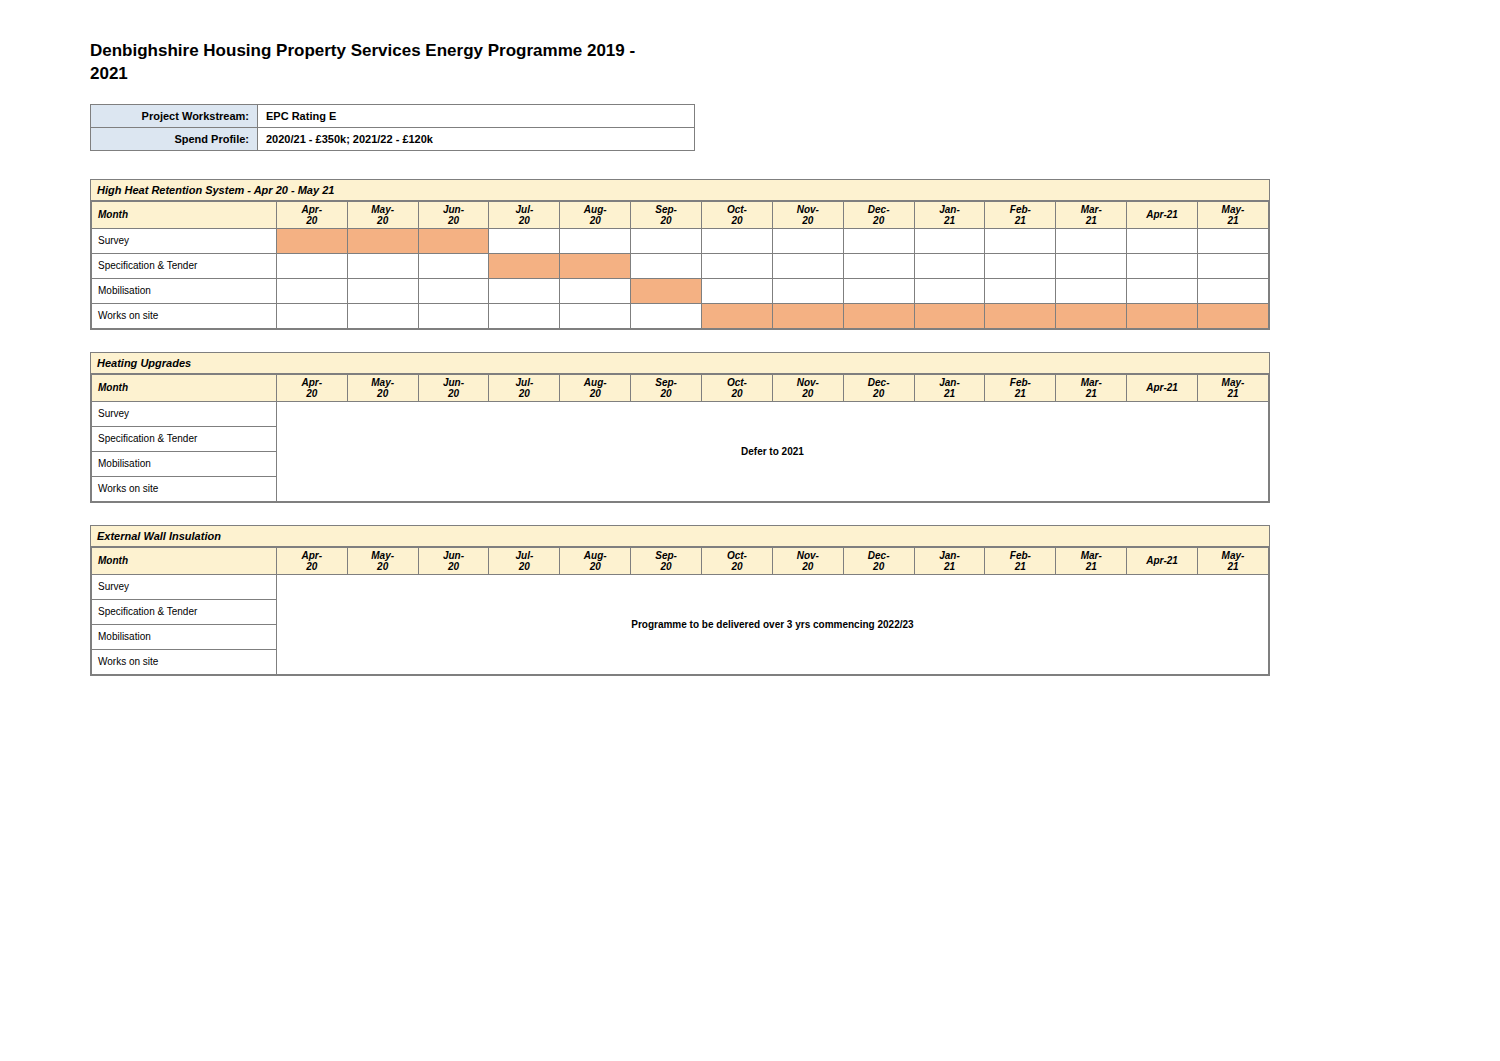Denbighshire Housing Property Services Energy Programme 2019 -
2021
| Project Workstream: | EPC Rating E |
| Spend Profile: | 2020/21 - £350k; 2021/22 - £120k |
High Heat Retention System - Apr 20 - May 21
| Month | Apr- 20 | May- 20 | Jun- 20 | Jul- 20 | Aug- 20 | Sep- 20 | Oct- 20 | Nov- 20 | Dec- 20 | Jan- 21 | Feb- 21 | Mar- 21 | Apr-21 | May- 21 |
| --- | --- | --- | --- | --- | --- | --- | --- | --- | --- | --- | --- | --- | --- | --- |
| Survey | | | | | | | | | | | | | | |
| Specification & Tender | | | | | | | | | | | | | | |
| Mobilisation | | | | | | | | | | | | | | |
| Works on site | | | | | | | | | | | | | | |
Heating Upgrades
| Month | Apr- 20 | May- 20 | Jun- 20 | Jul- 20 | Aug- 20 | Sep- 20 | Oct- 20 | Nov- 20 | Dec- 20 | Jan- 21 | Feb- 21 | Mar- 21 | Apr-21 | May- 21 |
| --- | --- | --- | --- | --- | --- | --- | --- | --- | --- | --- | --- | --- | --- | --- |
| Survey | Defer to 2021 |
| Specification & Tender |
| Mobilisation |
| Works on site |
External Wall Insulation
| Month | Apr- 20 | May- 20 | Jun- 20 | Jul- 20 | Aug- 20 | Sep- 20 | Oct- 20 | Nov- 20 | Dec- 20 | Jan- 21 | Feb- 21 | Mar- 21 | Apr-21 | May- 21 |
| --- | --- | --- | --- | --- | --- | --- | --- | --- | --- | --- | --- | --- | --- | --- |
| Survey | Programme to be delivered over 3 yrs commencing 2022/23 |
| Specification & Tender |
| Mobilisation |
| Works on site |